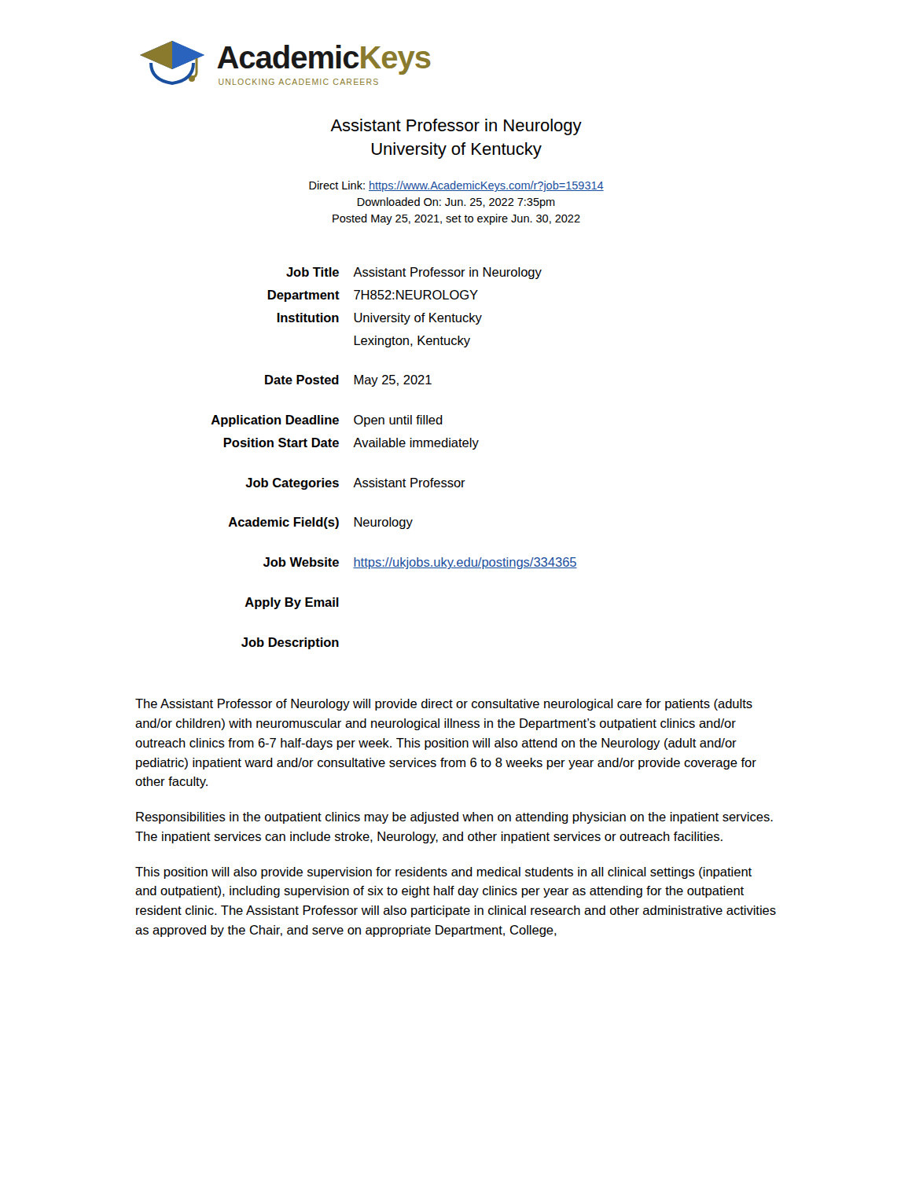Academic Keys
UNLOCKING ACADEMIC CAREERS
Assistant Professor in Neurology
University of Kentucky
Direct Link: https://www.AcademicKeys.com/r?job=159314
Downloaded On: Jun. 25, 2022 7:35pm
Posted May 25, 2021, set to expire Jun. 30, 2022
| Job Title | Assistant Professor in Neurology |
| Department | 7H852:NEUROLOGY |
| Institution | University of Kentucky |
| | Lexington, Kentucky |
| Date Posted | May 25, 2021 |
| Application Deadline | Open until filled |
| Position Start Date | Available immediately |
| Job Categories | Assistant Professor |
| Academic Field(s) | Neurology |
| Job Website | https://ukjobs.uky.edu/postings/334365 |
| Apply By Email | |
| Job Description | |
The Assistant Professor of Neurology will provide direct or consultative neurological care for patients (adults and/or children) with neuromuscular and neurological illness in the Department’s outpatient clinics and/or outreach clinics from 6-7 half-days per week. This position will also attend on the Neurology (adult and/or pediatric) inpatient ward and/or consultative services from 6 to 8 weeks per year and/or provide coverage for other faculty.
Responsibilities in the outpatient clinics may be adjusted when on attending physician on the inpatient services. The inpatient services can include stroke, Neurology, and other inpatient services or outreach facilities.
This position will also provide supervision for residents and medical students in all clinical settings (inpatient and outpatient), including supervision of six to eight half day clinics per year as attending for the outpatient resident clinic. The Assistant Professor will also participate in clinical research and other administrative activities as approved by the Chair, and serve on appropriate Department, College,